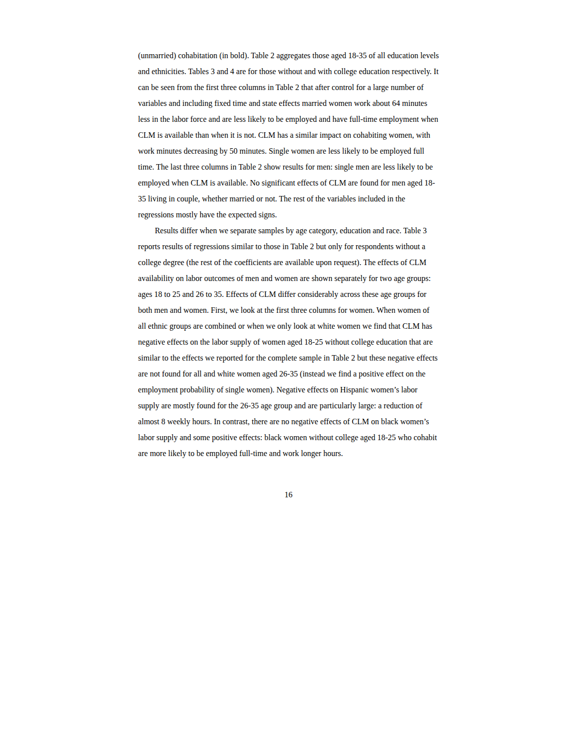(unmarried) cohabitation (in bold). Table 2 aggregates those aged 18-35 of all education levels and ethnicities. Tables 3 and 4 are for those without and with college education respectively. It can be seen from the first three columns in Table 2 that after control for a large number of variables and including fixed time and state effects married women work about 64 minutes less in the labor force and are less likely to be employed and have full-time employment when CLM is available than when it is not. CLM has a similar impact on cohabiting women, with work minutes decreasing by 50 minutes. Single women are less likely to be employed full time. The last three columns in Table 2 show results for men: single men are less likely to be employed when CLM is available. No significant effects of CLM are found for men aged 18-35 living in couple, whether married or not. The rest of the variables included in the regressions mostly have the expected signs.
Results differ when we separate samples by age category, education and race. Table 3 reports results of regressions similar to those in Table 2 but only for respondents without a college degree (the rest of the coefficients are available upon request). The effects of CLM availability on labor outcomes of men and women are shown separately for two age groups: ages 18 to 25 and 26 to 35. Effects of CLM differ considerably across these age groups for both men and women. First, we look at the first three columns for women. When women of all ethnic groups are combined or when we only look at white women we find that CLM has negative effects on the labor supply of women aged 18-25 without college education that are similar to the effects we reported for the complete sample in Table 2 but these negative effects are not found for all and white women aged 26-35 (instead we find a positive effect on the employment probability of single women). Negative effects on Hispanic women’s labor supply are mostly found for the 26-35 age group and are particularly large: a reduction of almost 8 weekly hours. In contrast, there are no negative effects of CLM on black women’s labor supply and some positive effects: black women without college aged 18-25 who cohabit are more likely to be employed full-time and work longer hours.
16